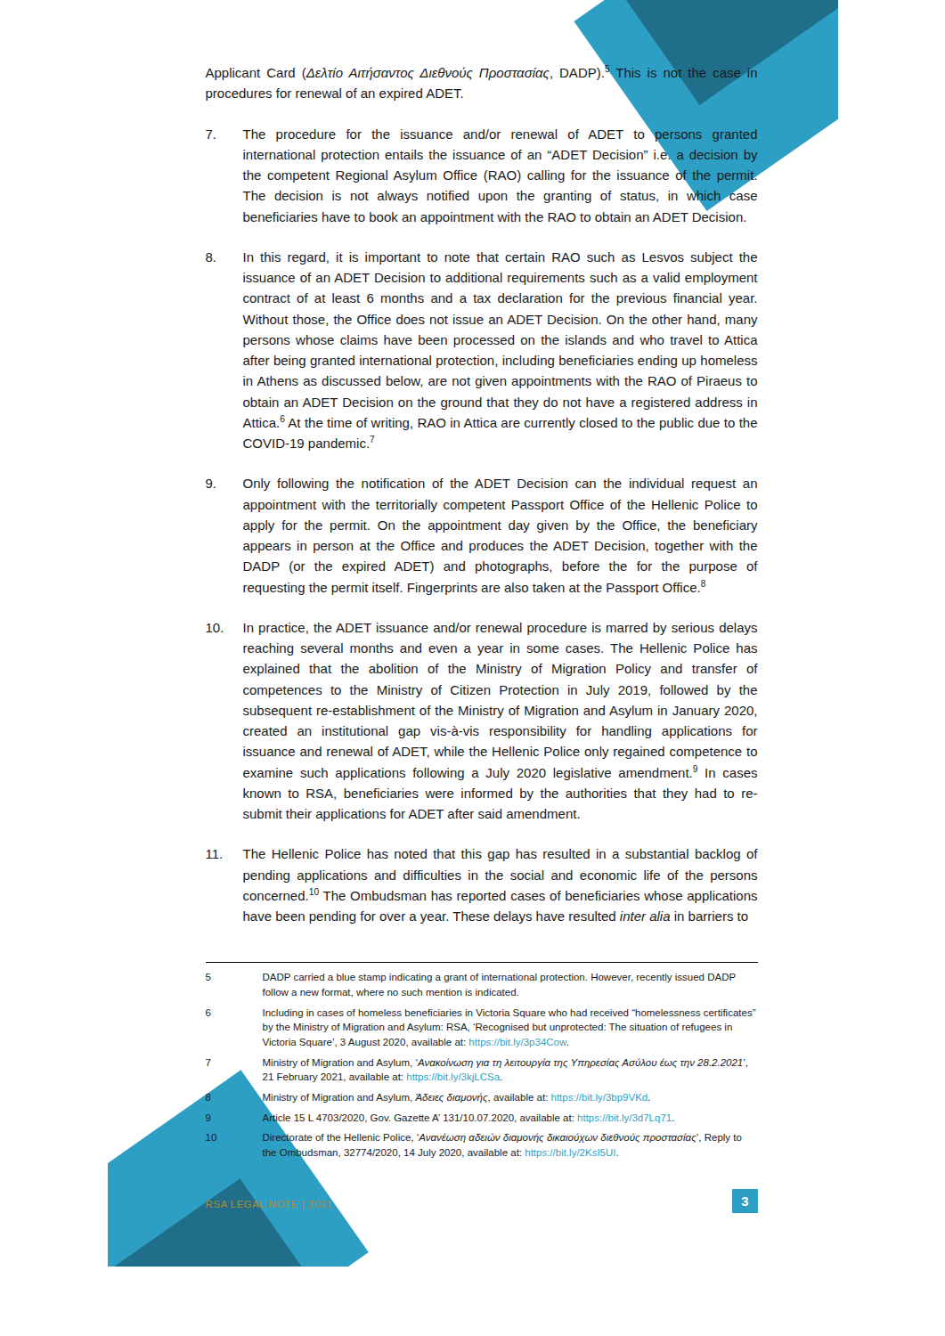Applicant Card (Δελτίο Αιτήσαντος Διεθνούς Προστασίας, DADP).5 This is not the case in procedures for renewal of an expired ADET.
The procedure for the issuance and/or renewal of ADET to persons granted international protection entails the issuance of an “ADET Decision” i.e. a decision by the competent Regional Asylum Office (RAO) calling for the issuance of the permit. The decision is not always notified upon the granting of status, in which case beneficiaries have to book an appointment with the RAO to obtain an ADET Decision.
In this regard, it is important to note that certain RAO such as Lesvos subject the issuance of an ADET Decision to additional requirements such as a valid employment contract of at least 6 months and a tax declaration for the previous financial year. Without those, the Office does not issue an ADET Decision. On the other hand, many persons whose claims have been processed on the islands and who travel to Attica after being granted international protection, including beneficiaries ending up homeless in Athens as discussed below, are not given appointments with the RAO of Piraeus to obtain an ADET Decision on the ground that they do not have a registered address in Attica.6 At the time of writing, RAO in Attica are currently closed to the public due to the COVID-19 pandemic.7
Only following the notification of the ADET Decision can the individual request an appointment with the territorially competent Passport Office of the Hellenic Police to apply for the permit. On the appointment day given by the Office, the beneficiary appears in person at the Office and produces the ADET Decision, together with the DADP (or the expired ADET) and photographs, before the for the purpose of requesting the permit itself. Fingerprints are also taken at the Passport Office.8
In practice, the ADET issuance and/or renewal procedure is marred by serious delays reaching several months and even a year in some cases. The Hellenic Police has explained that the abolition of the Ministry of Migration Policy and transfer of competences to the Ministry of Citizen Protection in July 2019, followed by the subsequent re-establishment of the Ministry of Migration and Asylum in January 2020, created an institutional gap vis-à-vis responsibility for handling applications for issuance and renewal of ADET, while the Hellenic Police only regained competence to examine such applications following a July 2020 legislative amendment.9 In cases known to RSA, beneficiaries were informed by the authorities that they had to re-submit their applications for ADET after said amendment.
The Hellenic Police has noted that this gap has resulted in a substantial backlog of pending applications and difficulties in the social and economic life of the persons concerned.10 The Ombudsman has reported cases of beneficiaries whose applications have been pending for over a year. These delays have resulted inter alia in barriers to
| 5 | DADP carried a blue stamp indicating a grant of international protection. However, recently issued DADP follow a new format, where no such mention is indicated. |
| 6 | Including in cases of homeless beneficiaries in Victoria Square who had received “homelessness certificates” by the Ministry of Migration and Asylum: RSA, ‘Recognised but unprotected: The situation of refugees in Victoria Square’, 3 August 2020, available at: https://bit.ly/3p34Cow . |
| 7 | Ministry of Migration and Asylum, ‘ Ανακοίνωση για τη λειτουργία της Υπηρεσίας Ασύλου έως την 28.2.2021 ’, 21 February 2021, available at: https://bit.ly/3kjLCSa . |
| 8 | Ministry of Migration and Asylum, Άδειες διαμονής , available at: https://bit.ly/3bp9VKd . |
| 9 | Article 15 L 4703/2020, Gov. Gazette A’ 131/10.07.2020, available at: https://bit.ly/3d7Lq71 . |
| 10 | Directorate of the Hellenic Police, ‘ Ανανέωση αδειών διαμονής δικαιούχων διεθνούς προστασίας ’, Reply to the Ombudsman, 32774/2020, 14 July 2020, available at: https://bit.ly/2KsI5UI . |
RSA LEGAL NOTE | 2021
3